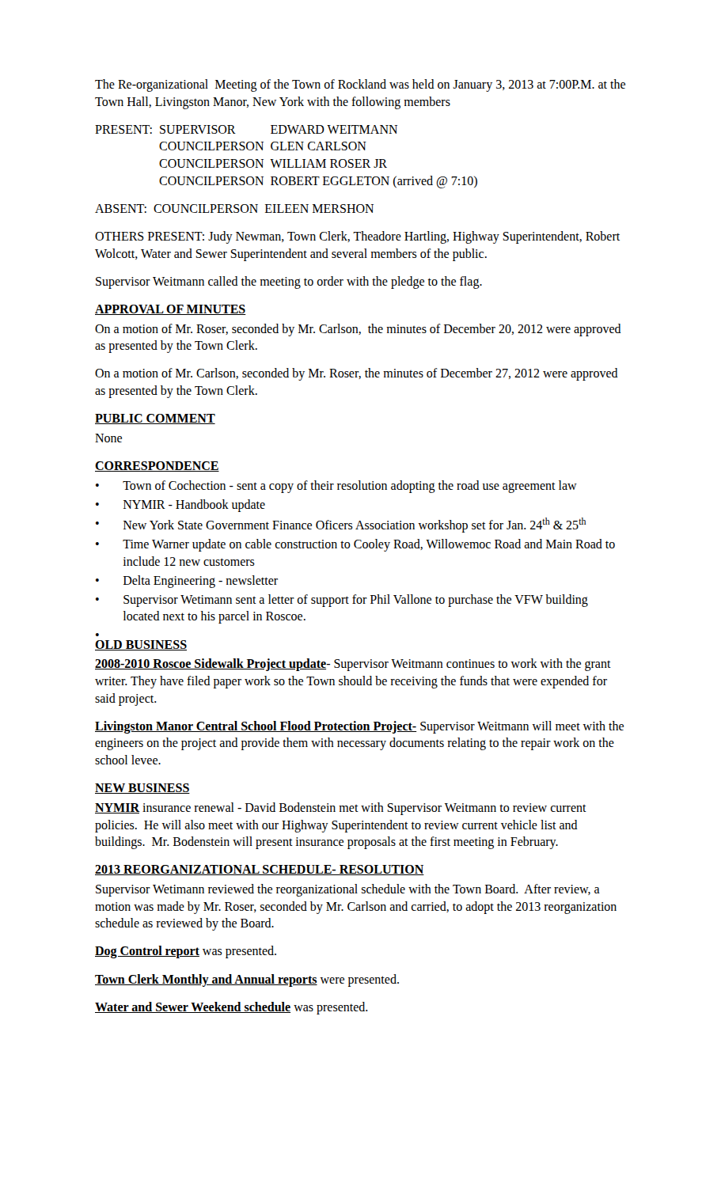The Re-organizational Meeting of the Town of Rockland was held on January 3, 2013 at 7:00P.M. at the Town Hall, Livingston Manor, New York with the following members
| PRESENT: | SUPERVISOR | EDWARD WEITMANN |
| | COUNCILPERSON | GLEN CARLSON |
| | COUNCILPERSON | WILLIAM ROSER JR |
| | COUNCILPERSON | ROBERT EGGLETON (arrived @ 7:10) |
| ABSENT: | COUNCILPERSON | EILEEN MERSHON |
OTHERS PRESENT: Judy Newman, Town Clerk, Theadore Hartling, Highway Superintendent, Robert Wolcott, Water and Sewer Superintendent and several members of the public.
Supervisor Weitmann called the meeting to order with the pledge to the flag.
APPROVAL OF MINUTES
On a motion of Mr. Roser, seconded by Mr. Carlson, the minutes of December 20, 2012 were approved as presented by the Town Clerk.
On a motion of Mr. Carlson, seconded by Mr. Roser, the minutes of December 27, 2012 were approved as presented by the Town Clerk.
PUBLIC COMMENT
None
CORRESPONDENCE
Town of Cochection - sent a copy of their resolution adopting the road use agreement law
NYMIR - Handbook update
New York State Government Finance Oficers Association workshop set for Jan. 24th & 25th
Time Warner update on cable construction to Cooley Road, Willowemoc Road and Main Road to include 12 new customers
Delta Engineering - newsletter
Supervisor Wetimann sent a letter of support for Phil Vallone to purchase the VFW building located next to his parcel in Roscoe.
OLD BUSINESS
2008-2010 Roscoe Sidewalk Project update- Supervisor Weitmann continues to work with the grant writer. They have filed paper work so the Town should be receiving the funds that were expended for said project.
Livingston Manor Central School Flood Protection Project- Supervisor Weitmann will meet with the engineers on the project and provide them with necessary documents relating to the repair work on the school levee.
NEW BUSINESS
NYMIR insurance renewal - David Bodenstein met with Supervisor Weitmann to review current policies. He will also meet with our Highway Superintendent to review current vehicle list and buildings. Mr. Bodenstein will present insurance proposals at the first meeting in February.
2013 REORGANIZATIONAL SCHEDULE- RESOLUTION
Supervisor Wetimann reviewed the reorganizational schedule with the Town Board. After review, a motion was made by Mr. Roser, seconded by Mr. Carlson and carried, to adopt the 2013 reorganization schedule as reviewed by the Board.
Dog Control report was presented.
Town Clerk Monthly and Annual reports were presented.
Water and Sewer Weekend schedule was presented.